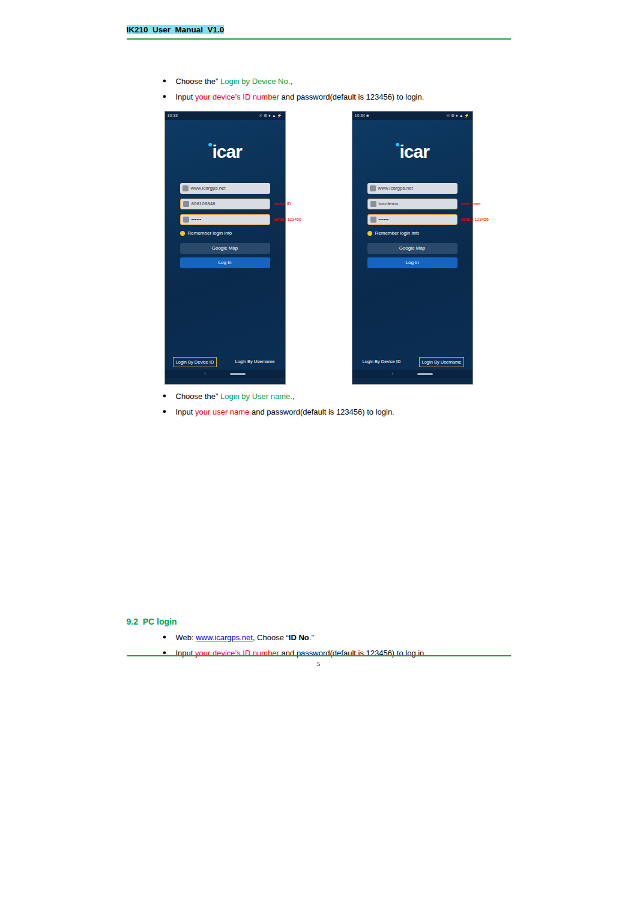IK210 User Manual V1.0
Choose the” Login by Device No.,
Input your device’s ID number and password(default is 123456) to login.
10:33☉ ⚙ ♦ ▲ ⚡
●icar
www.icargps.net
808108848 device ID
•••••• default 123456
Remember login info
Google Map
Log in
Login By Device ID
Login By Username
‹
10:34 ■☉ ⚙ ♦ ▲ ⚡
●icar
www.icargps.net
icardemo user name
•••••• default 123456
Remember login info
Google Map
Log in
Login By Device ID
Login By Username
‹
Choose the” Login by User name.,
Input your user name and password(default is 123456) to login.
9.2 PC login
Web: www.icargps.net, Choose “ID No.”
Input your device’s ID number and password(default is 123456) to log in
5